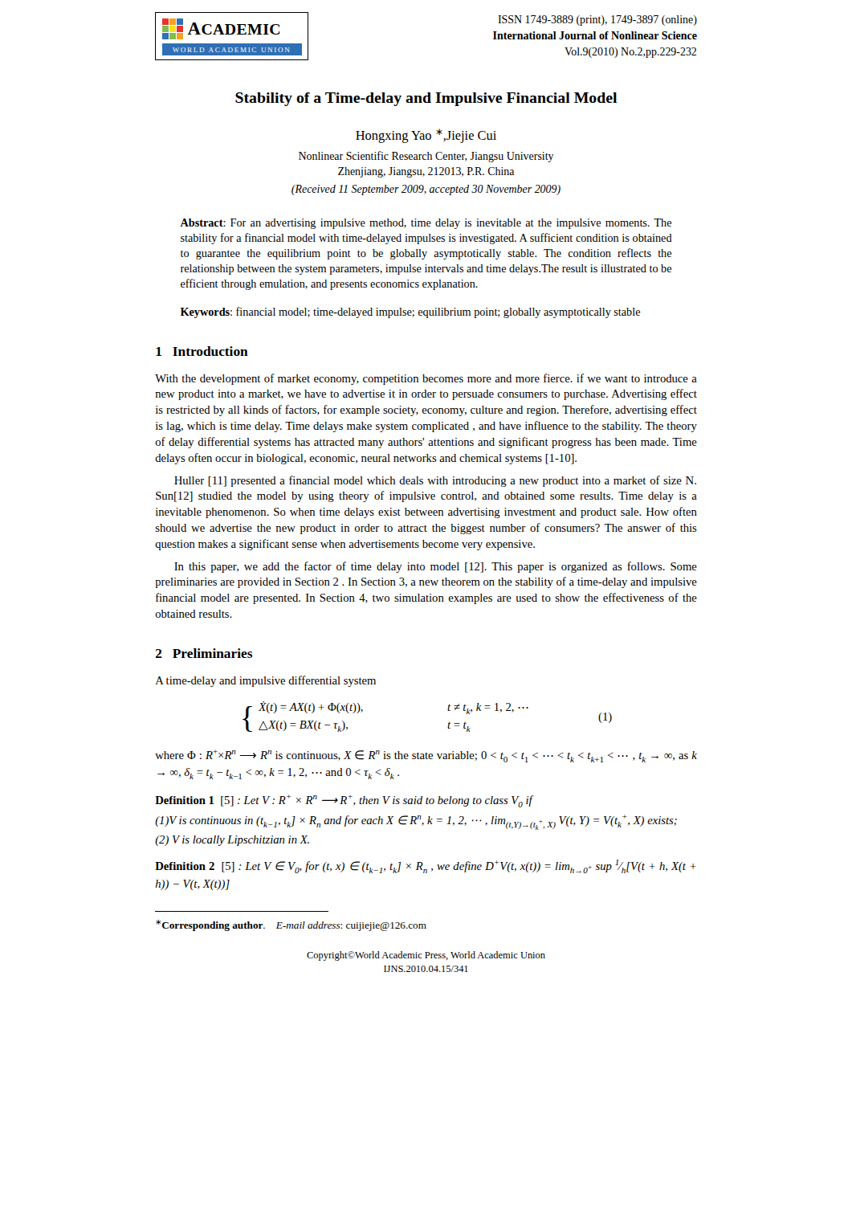ACADEMIC
World Academic Union
ISSN 1749-3889 (print), 1749-3897 (online)
International Journal of Nonlinear Science
Vol.9(2010) No.2,pp.229-232
Stability of a Time-delay and Impulsive Financial Model
Hongxing Yao ∗,Jiejie Cui
Nonlinear Scientific Research Center, Jiangsu University
Zhenjiang, Jiangsu, 212013, P.R. China
(Received 11 September 2009, accepted 30 November 2009)
Abstract: For an advertising impulsive method, time delay is inevitable at the impulsive moments. The stability for a financial model with time-delayed impulses is investigated. A sufficient condition is obtained to guarantee the equilibrium point to be globally asymptotically stable. The condition reflects the relationship between the system parameters, impulse intervals and time delays.The result is illustrated to be efficient through emulation, and presents economics explanation.
Keywords: financial model; time-delayed impulse; equilibrium point; globally asymptotically stable
1 Introduction
With the development of market economy, competition becomes more and more fierce. if we want to introduce a new product into a market, we have to advertise it in order to persuade consumers to purchase. Advertising effect is restricted by all kinds of factors, for example society, economy, culture and region. Therefore, advertising effect is lag, which is time delay. Time delays make system complicated , and have influence to the stability. The theory of delay differential systems has attracted many authors' attentions and significant progress has been made. Time delays often occur in biological, economic, neural networks and chemical systems [1-10].
Huller [11] presented a financial model which deals with introducing a new product into a market of size N. Sun[12] studied the model by using theory of impulsive control, and obtained some results. Time delay is a inevitable phenomenon. So when time delays exist between advertising investment and product sale. How often should we advertise the new product in order to attract the biggest number of consumers? The answer of this question makes a significant sense when advertisements become very expensive.
In this paper, we add the factor of time delay into model [12]. This paper is organized as follows. Some preliminaries are provided in Section 2 . In Section 3, a new theorem on the stability of a time-delay and impulsive financial model are presented. In Section 4, two simulation examples are used to show the effectiveness of the obtained results.
2 Preliminaries
A time-delay and impulsive differential system
{ Ẋ(t) = AX(t) + Φ(x(t)), t ≠ tk, k = 1, 2, ⋯ △X(t) = BX(t − τk), t = tk
(1)
where Φ : R+×Rn ⟶ Rn is continuous, X ∈ Rn is the state variable; 0 < t0 < t1 < ⋯ < tk < tk+1 < ⋯ , tk → ∞, as k → ∞, δk = tk − tk−1 < ∞, k = 1, 2, ⋯ and 0 < τk < δk .
Definition 1 [5] : Let V : R+ × Rn ⟶ R+, then V is said to belong to class V0 if
(1)V is continuous in (tk−1, tk] × Rn and for each X ∈ Rn, k = 1, 2, ⋯ , lim(t,Y)→(tk+, X) V(t, Y) = V(tk+, X) exists;
(2) V is locally Lipschitzian in X.
Definition 2 [5] : Let V ∈ V0, for (t, x) ∈ (tk−1, tk] × Rn , we define D+V(t, x(t)) = limh→0+ sup 1⁄h[V(t + h, X(t + h)) − V(t, X(t))]
∗Corresponding author. E-mail address: cuijiejie@126.com
Copyright©World Academic Press, World Academic Union
IJNS.2010.04.15/341